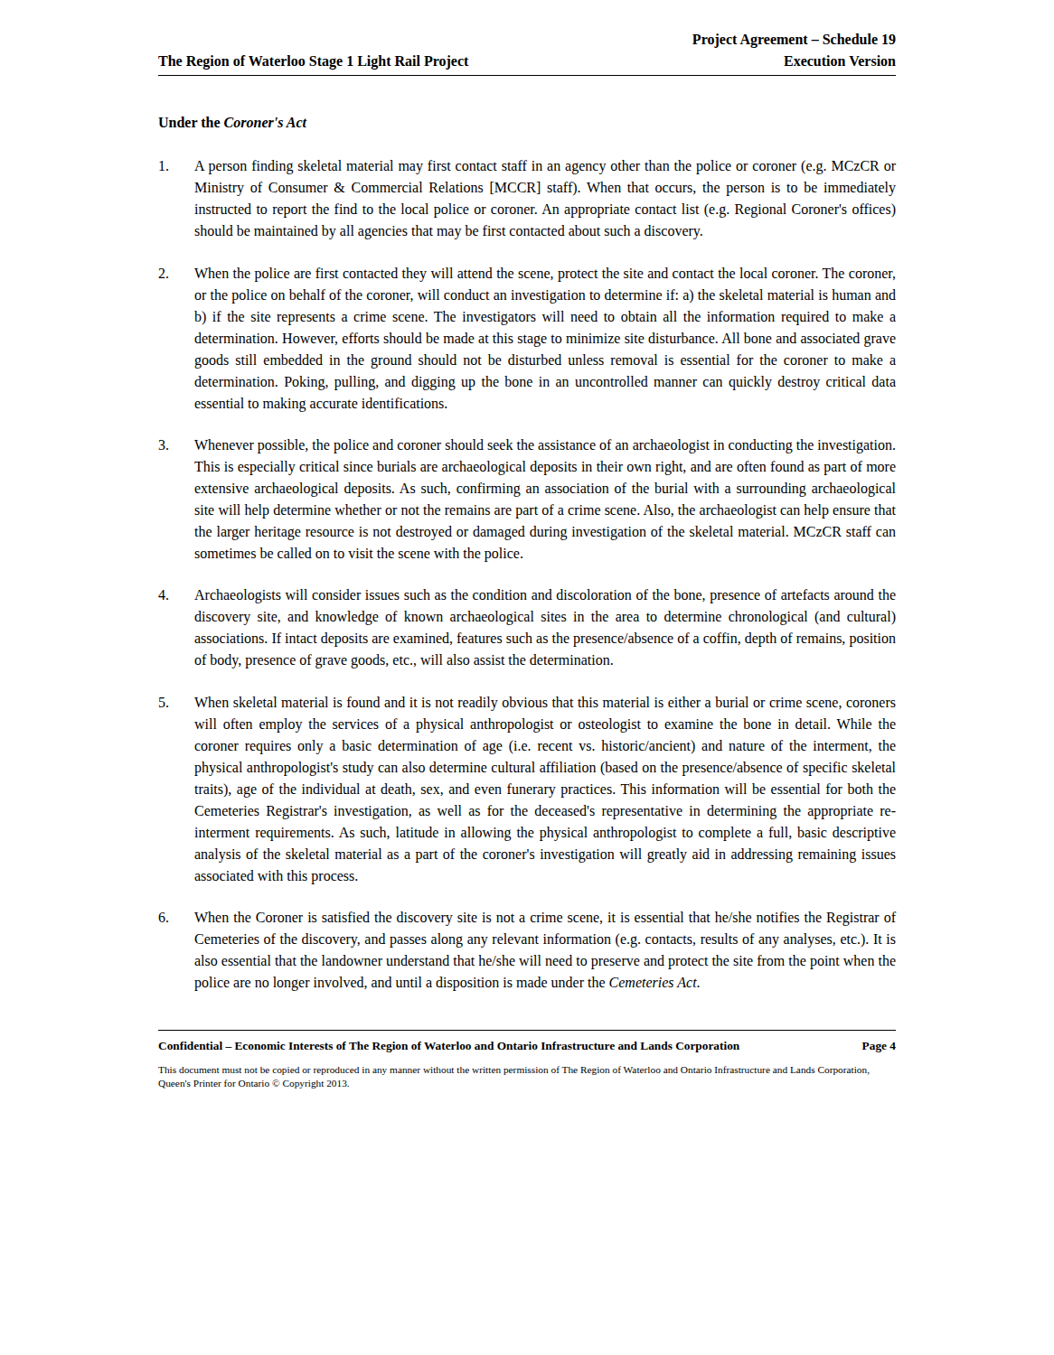The Region of Waterloo Stage 1 Light Rail Project
Project Agreement – Schedule 19 Execution Version
Under the Coroner's Act
A person finding skeletal material may first contact staff in an agency other than the police or coroner (e.g. MCzCR or Ministry of Consumer & Commercial Relations [MCCR] staff). When that occurs, the person is to be immediately instructed to report the find to the local police or coroner. An appropriate contact list (e.g. Regional Coroner's offices) should be maintained by all agencies that may be first contacted about such a discovery.
When the police are first contacted they will attend the scene, protect the site and contact the local coroner. The coroner, or the police on behalf of the coroner, will conduct an investigation to determine if: a) the skeletal material is human and b) if the site represents a crime scene. The investigators will need to obtain all the information required to make a determination. However, efforts should be made at this stage to minimize site disturbance. All bone and associated grave goods still embedded in the ground should not be disturbed unless removal is essential for the coroner to make a determination. Poking, pulling, and digging up the bone in an uncontrolled manner can quickly destroy critical data essential to making accurate identifications.
Whenever possible, the police and coroner should seek the assistance of an archaeologist in conducting the investigation. This is especially critical since burials are archaeological deposits in their own right, and are often found as part of more extensive archaeological deposits. As such, confirming an association of the burial with a surrounding archaeological site will help determine whether or not the remains are part of a crime scene. Also, the archaeologist can help ensure that the larger heritage resource is not destroyed or damaged during investigation of the skeletal material. MCzCR staff can sometimes be called on to visit the scene with the police.
Archaeologists will consider issues such as the condition and discoloration of the bone, presence of artefacts around the discovery site, and knowledge of known archaeological sites in the area to determine chronological (and cultural) associations. If intact deposits are examined, features such as the presence/absence of a coffin, depth of remains, position of body, presence of grave goods, etc., will also assist the determination.
When skeletal material is found and it is not readily obvious that this material is either a burial or crime scene, coroners will often employ the services of a physical anthropologist or osteologist to examine the bone in detail. While the coroner requires only a basic determination of age (i.e. recent vs. historic/ancient) and nature of the interment, the physical anthropologist's study can also determine cultural affiliation (based on the presence/absence of specific skeletal traits), age of the individual at death, sex, and even funerary practices. This information will be essential for both the Cemeteries Registrar's investigation, as well as for the deceased's representative in determining the appropriate re-interment requirements. As such, latitude in allowing the physical anthropologist to complete a full, basic descriptive analysis of the skeletal material as a part of the coroner's investigation will greatly aid in addressing remaining issues associated with this process.
When the Coroner is satisfied the discovery site is not a crime scene, it is essential that he/she notifies the Registrar of Cemeteries of the discovery, and passes along any relevant information (e.g. contacts, results of any analyses, etc.). It is also essential that the landowner understand that he/she will need to preserve and protect the site from the point when the police are no longer involved, and until a disposition is made under the Cemeteries Act.
Confidential – Economic Interests of The Region of Waterloo and Ontario Infrastructure and Lands Corporation
Page 4
This document must not be copied or reproduced in any manner without the written permission of The Region of Waterloo and Ontario Infrastructure and Lands Corporation, Queen's Printer for Ontario © Copyright 2013.